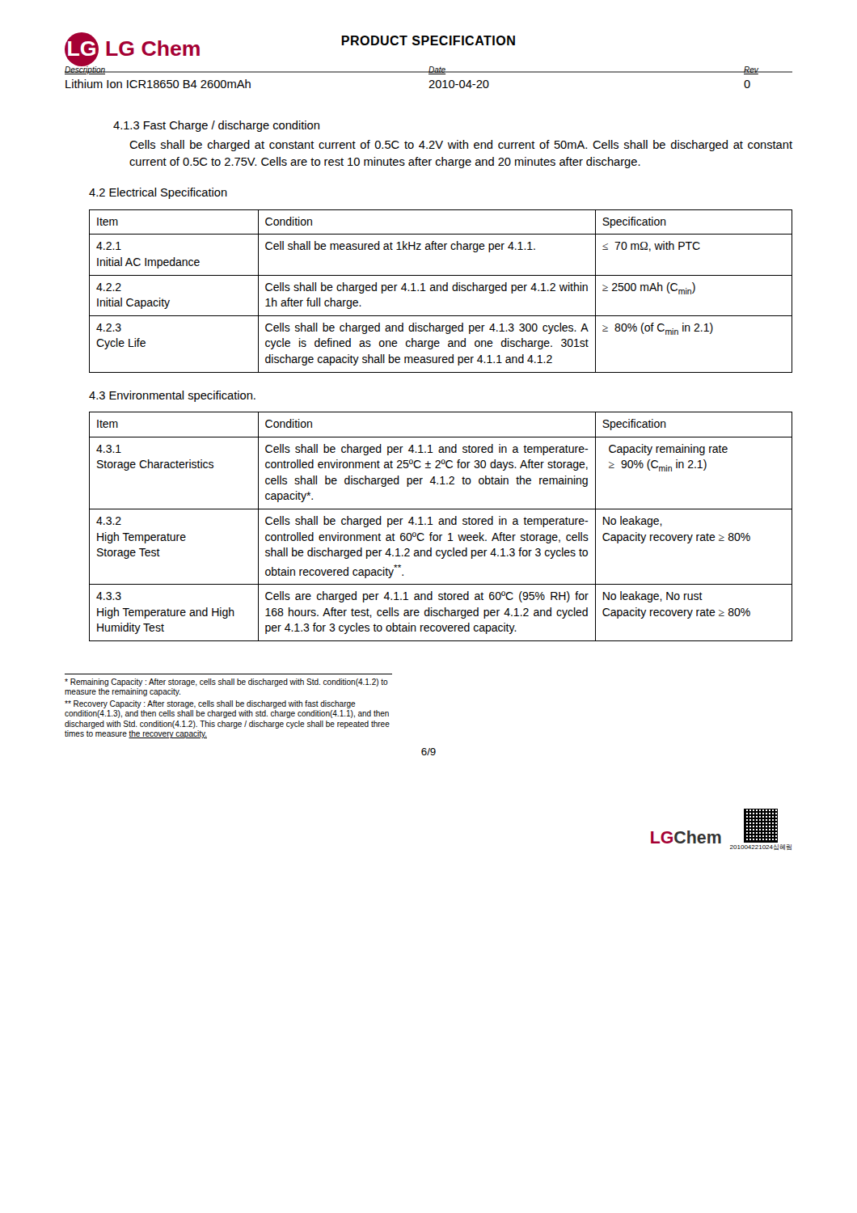LG
LG Chem
PRODUCT SPECIFICATION
Description Lithium Ion ICR18650 B4 2600mAh
Date 2010-04-20
Rev 0
4.1.3 Fast Charge / discharge condition
Cells shall be charged at constant current of 0.5C to 4.2V with end current of 50mA. Cells shall be discharged at constant current of 0.5C to 2.75V. Cells are to rest 10 minutes after charge and 20 minutes after discharge.
4.2 Electrical Specification
| Item | Condition | Specification |
| --- | --- | --- |
| 4.2.1 Initial AC Impedance | Cell shall be measured at 1kHz after charge per 4.1.1. | ≤ 70 m Ω , with PTC |
| 4.2.2 Initial Capacity | Cells shall be charged per 4.1.1 and discharged per 4.1.2 within 1h after full charge. | ≥ 2500 mAh (C min ) |
| 4.2.3 Cycle Life | Cells shall be charged and discharged per 4.1.3 300 cycles. A cycle is defined as one charge and one discharge. 301st discharge capacity shall be measured per 4.1.1 and 4.1.2 | ≥ 80% (of C min in 2.1) |
4.3 Environmental specification.
| Item | Condition | Specification |
| --- | --- | --- |
| 4.3.1 Storage Characteristics | Cells shall be charged per 4.1.1 and stored in a temperature-controlled environment at 25ºC ± 2ºC for 30 days. After storage, cells shall be discharged per 4.1.2 to obtain the remaining capacity*. | Capacity remaining rate ≥ 90% (C min in 2.1) |
| 4.3.2 High Temperature Storage Test | Cells shall be charged per 4.1.1 and stored in a temperature-controlled environment at 60ºC for 1 week. After storage, cells shall be discharged per 4.1.2 and cycled per 4.1.3 for 3 cycles to obtain recovered capacity ** . | No leakage, Capacity recovery rate ≥ 80% |
| 4.3.3 High Temperature and High Humidity Test | Cells are charged per 4.1.1 and stored at 60ºC (95% RH) for 168 hours. After test, cells are discharged per 4.1.2 and cycled per 4.1.3 for 3 cycles to obtain recovered capacity. | No leakage, No rust Capacity recovery rate ≥ 80% |
* Remaining Capacity : After storage, cells shall be discharged with Std. condition(4.1.2) to measure the remaining capacity.
** Recovery Capacity : After storage, cells shall be discharged with fast discharge condition(4.1.3), and then cells shall be charged with std. charge condition(4.1.1), and then discharged with Std. condition(4.1.2). This charge / discharge cycle shall be repeated three times to measure the recovery capacity.
6/9
LGChem
201004221024십혜림